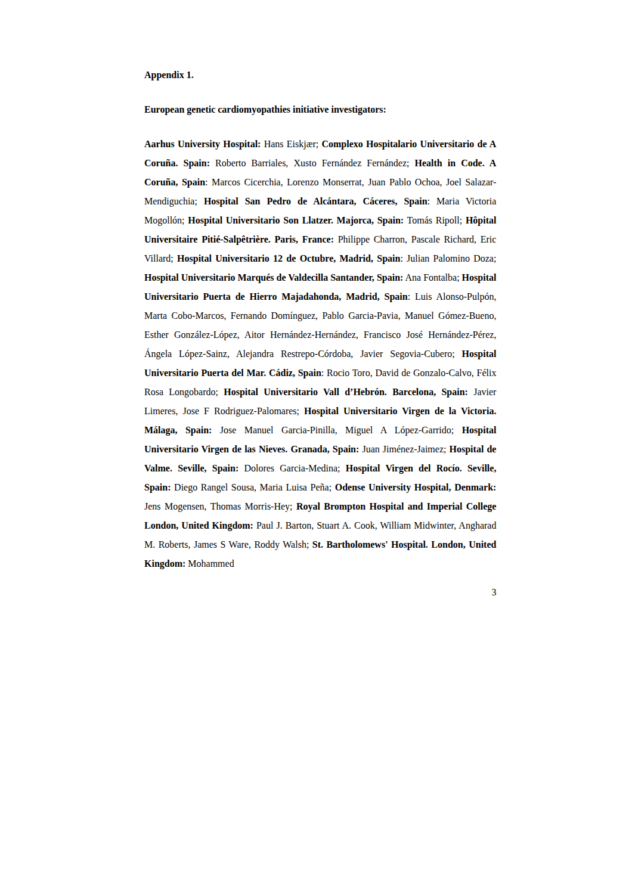Appendix 1.
European genetic cardiomyopathies initiative investigators:
Aarhus University Hospital: Hans Eiskjær; Complexo Hospitalario Universitario de A Coruña. Spain: Roberto Barriales, Xusto Fernández Fernández; Health in Code. A Coruña, Spain: Marcos Cicerchia, Lorenzo Monserrat, Juan Pablo Ochoa, Joel Salazar-Mendiguchia; Hospital San Pedro de Alcántara, Cáceres, Spain: Maria Victoria Mogollón; Hospital Universitario Son Llatzer. Majorca, Spain: Tomás Ripoll; Hôpital Universitaire Pitié-Salpêtrière. Paris, France: Philippe Charron, Pascale Richard, Eric Villard; Hospital Universitario 12 de Octubre, Madrid, Spain: Julian Palomino Doza; Hospital Universitario Marqués de Valdecilla Santander, Spain: Ana Fontalba; Hospital Universitario Puerta de Hierro Majadahonda, Madrid, Spain: Luis Alonso-Pulpón, Marta Cobo-Marcos, Fernando Domínguez, Pablo Garcia-Pavia, Manuel Gómez-Bueno, Esther González-López, Aitor Hernández-Hernández, Francisco José Hernández-Pérez, Ángela López-Sainz, Alejandra Restrepo-Córdoba, Javier Segovia-Cubero; Hospital Universitario Puerta del Mar. Cádiz, Spain: Rocio Toro, David de Gonzalo-Calvo, Félix Rosa Longobardo; Hospital Universitario Vall d’Hebrón. Barcelona, Spain: Javier Limeres, Jose F Rodriguez-Palomares; Hospital Universitario Virgen de la Victoria. Málaga, Spain: Jose Manuel Garcia-Pinilla, Miguel A López-Garrido; Hospital Universitario Virgen de las Nieves. Granada, Spain: Juan Jiménez-Jaimez; Hospital de Valme. Seville, Spain: Dolores Garcia-Medina; Hospital Virgen del Rocío. Seville, Spain: Diego Rangel Sousa, Maria Luisa Peña; Odense University Hospital, Denmark: Jens Mogensen, Thomas Morris-Hey; Royal Brompton Hospital and Imperial College London, United Kingdom: Paul J. Barton, Stuart A. Cook, William Midwinter, Angharad M. Roberts, James S Ware, Roddy Walsh; St. Bartholomews' Hospital. London, United Kingdom: Mohammed
3